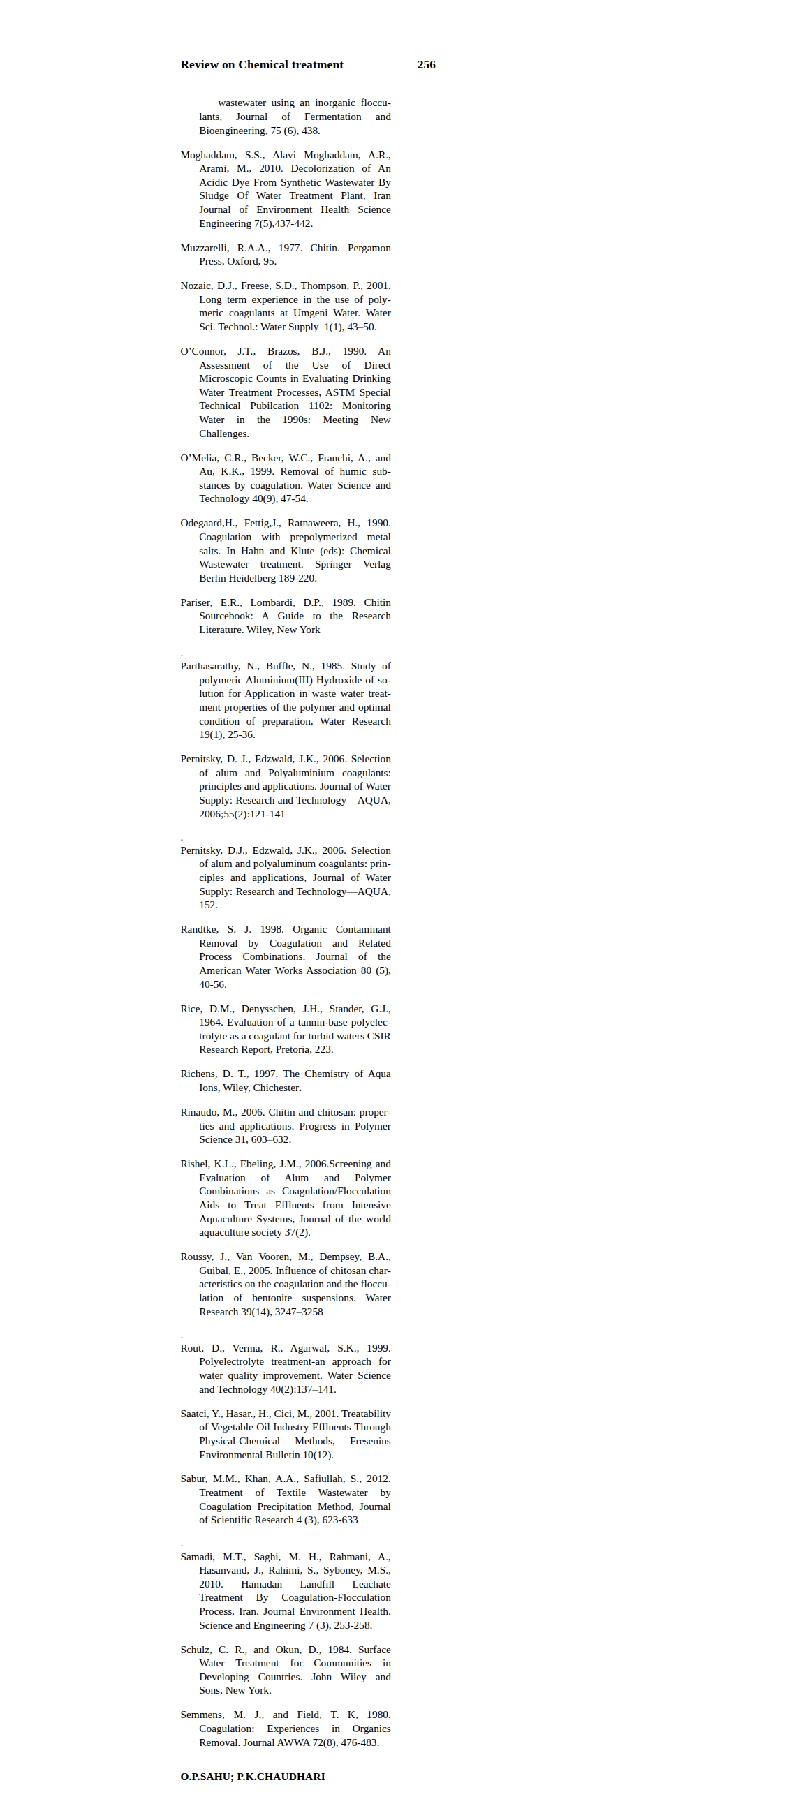Review on Chemical treatment 256
wastewater using an inorganic flocculants, Journal of Fermentation and Bioengineering, 75 (6), 438.
Moghaddam, S.S., Alavi Moghaddam, A.R., Arami, M., 2010. Decolorization of An Acidic Dye From Synthetic Wastewater By Sludge Of Water Treatment Plant, Iran Journal of Environment Health Science Engineering 7(5),437-442.
Muzzarelli, R.A.A., 1977. Chitin. Pergamon Press, Oxford, 95.
Nozaic, D.J., Freese, S.D., Thompson, P., 2001. Long term experience in the use of polymeric coagulants at Umgeni Water. Water Sci. Technol.: Water Supply 1(1), 43–50.
O’Connor, J.T., Brazos, B.J., 1990. An Assessment of the Use of Direct Microscopic Counts in Evaluating Drinking Water Treatment Processes, ASTM Special Technical Pubilcation 1102: Monitoring Water in the 1990s: Meeting New Challenges.
O’Melia, C.R., Becker, W.C., Franchi, A., and Au, K.K., 1999. Removal of humic substances by coagulation. Water Science and Technology 40(9), 47-54.
Odegaard,H., Fettig,J., Ratnaweera, H., 1990. Coagulation with prepolymerized metal salts. In Hahn and Klute (eds): Chemical Wastewater treatment. Springer Verlag Berlin Heidelberg 189-220.
Pariser, E.R., Lombardi, D.P., 1989. Chitin Sourcebook: A Guide to the Research Literature. Wiley, New York
.
Parthasarathy, N., Buffle, N., 1985. Study of polymeric Aluminium(III) Hydroxide of solution for Application in waste water treatment properties of the polymer and optimal condition of preparation, Water Research 19(1), 25-36.
Pernitsky, D. J., Edzwald, J.K., 2006. Selection of alum and Polyaluminium coagulants: principles and applications. Journal of Water Supply: Research and Technology – AQUA, 2006;55(2):121-141
.
Pernitsky, D.J., Edzwald, J.K., 2006. Selection of alum and polyaluminum coagulants: principles and applications, Journal of Water Supply: Research and Technology—AQUA, 152.
Randtke, S. J. 1998. Organic Contaminant Removal by Coagulation and Related Process Combinations. Journal of the American Water Works Association 80 (5), 40-56.
Rice, D.M., Denysschen, J.H., Stander, G.J., 1964. Evaluation of a tannin-base polyelectrolyte as a coagulant for turbid waters CSIR Research Report, Pretoria, 223.
Richens, D. T., 1997. The Chemistry of Aqua Ions, Wiley, Chichester.
Rinaudo, M., 2006. Chitin and chitosan: properties and applications. Progress in Polymer Science 31, 603–632.
Rishel, K.L., Ebeling, J.M., 2006.Screening and Evaluation of Alum and Polymer Combinations as Coagulation/Flocculation Aids to Treat Effluents from Intensive Aquaculture Systems, Journal of the world aquaculture society 37(2).
Roussy, J., Van Vooren, M., Dempsey, B.A., Guibal, E., 2005. Influence of chitosan characteristics on the coagulation and the flocculation of bentonite suspensions. Water Research 39(14), 3247–3258
.
Rout, D., Verma, R., Agarwal, S.K., 1999. Polyelectrolyte treatment-an approach for water quality improvement. Water Science and Technology 40(2):137–141.
Saatci, Y., Hasar., H., Cici, M., 2001. Treatability of Vegetable Oil Industry Effluents Through Physical-Chemical Methods, Fresenius Environmental Bulletin 10(12).
Sabur, M.M., Khan, A.A., Safiullah, S., 2012. Treatment of Textile Wastewater by Coagulation Precipitation Method, Journal of Scientific Research 4 (3), 623-633
.
Samadi, M.T., Saghi, M. H., Rahmani, A., Hasanvand, J., Rahimi, S., Syboney, M.S., 2010. Hamadan Landfill Leachate Treatment By Coagulation-Flocculation Process, Iran. Journal Environment Health. Science and Engineering 7 (3), 253-258.
Schulz, C. R., and Okun, D., 1984. Surface Water Treatment for Communities in Developing Countries. John Wiley and Sons, New York.
Semmens, M. J., and Field, T. K, 1980. Coagulation: Experiences in Organics Removal. Journal AWWA 72(8), 476-483.
O.P.SAHU; P.K.CHAUDHARI